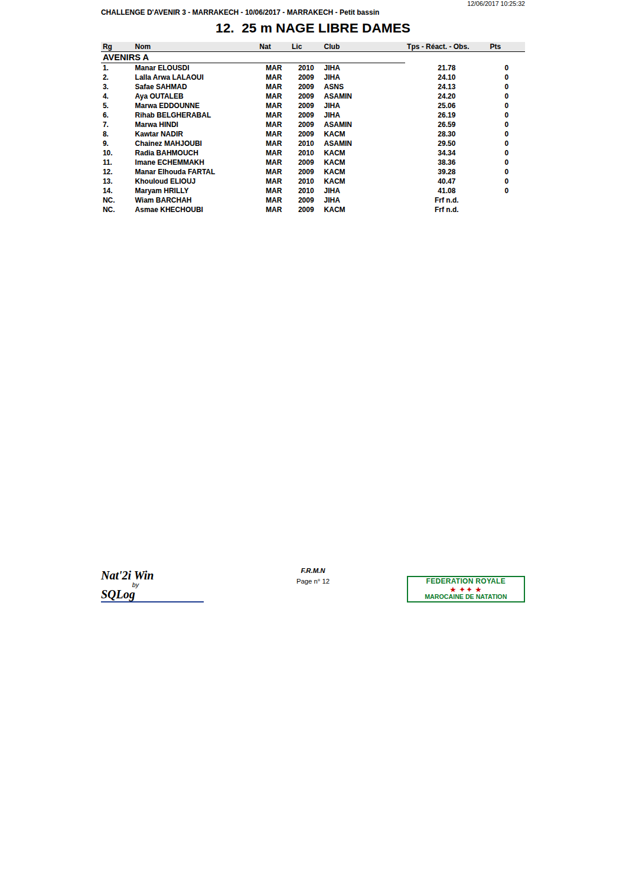12/06/2017 10:25:32
CHALLENGE D'AVENIR 3 - MARRAKECH - 10/06/2017 - MARRAKECH - Petit bassin
12. 25 m NAGE LIBRE DAMES
| Rg | Nom | Nat | Lic | Club | Tps - Réact. - Obs. | Pts |
| --- | --- | --- | --- | --- | --- | --- |
| AVENIRS A | | |
| 1. | Manar ELOUSDI | MAR | 2010 | JIHA | 21.78 | 0 |
| 2. | Lalla Arwa LALAOUI | MAR | 2009 | JIHA | 24.10 | 0 |
| 3. | Safae SAHMAD | MAR | 2009 | ASNS | 24.13 | 0 |
| 4. | Aya OUTALEB | MAR | 2009 | ASAMIN | 24.20 | 0 |
| 5. | Marwa EDDOUNNE | MAR | 2009 | JIHA | 25.06 | 0 |
| 6. | Rihab BELGHERABAL | MAR | 2009 | JIHA | 26.19 | 0 |
| 7. | Marwa HINDI | MAR | 2009 | ASAMIN | 26.59 | 0 |
| 8. | Kawtar NADIR | MAR | 2009 | KACM | 28.30 | 0 |
| 9. | Chainez MAHJOUBI | MAR | 2010 | ASAMIN | 29.50 | 0 |
| 10. | Radia BAHMOUCH | MAR | 2010 | KACM | 34.34 | 0 |
| 11. | Imane ECHEMMAKH | MAR | 2009 | KACM | 38.36 | 0 |
| 12. | Manar Elhouda FARTAL | MAR | 2009 | KACM | 39.28 | 0 |
| 13. | Khouloud ELIOUJ | MAR | 2010 | KACM | 40.47 | 0 |
| 14. | Maryam HRILLY | MAR | 2010 | JIHA | 41.08 | 0 |
| NC. | Wiam BARCHAH | MAR | 2009 | JIHA | Frf n.d. | |
| NC. | Asmae KHECHOUBI | MAR | 2009 | KACM | Frf n.d. | |
F.R.M.N
Page n° 12
Nat'2i Win
by
SQLog
FEDERATION ROYALE
★ ✦ ✦ ★
MAROCAINE DE NATATION